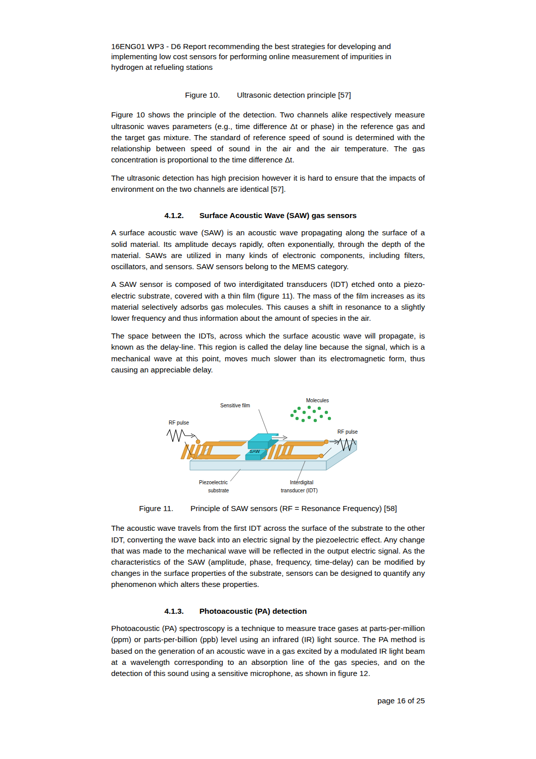16ENG01 WP3 - D6 Report recommending the best strategies for developing and implementing low cost sensors for performing online measurement of impurities in hydrogen at refueling stations
Figure 10. Ultrasonic detection principle [57]
Figure 10 shows the principle of the detection. Two channels alike respectively measure ultrasonic waves parameters (e.g., time difference Δt or phase) in the reference gas and the target gas mixture. The standard of reference speed of sound is determined with the relationship between speed of sound in the air and the air temperature. The gas concentration is proportional to the time difference Δt.
The ultrasonic detection has high precision however it is hard to ensure that the impacts of environment on the two channels are identical [57].
4.1.2. Surface Acoustic Wave (SAW) gas sensors
A surface acoustic wave (SAW) is an acoustic wave propagating along the surface of a solid material. Its amplitude decays rapidly, often exponentially, through the depth of the material. SAWs are utilized in many kinds of electronic components, including filters, oscillators, and sensors. SAW sensors belong to the MEMS category.
A SAW sensor is composed of two interdigitated transducers (IDT) etched onto a piezo-electric substrate, covered with a thin film (figure 11). The mass of the film increases as its material selectively adsorbs gas molecules. This causes a shift in resonance to a slightly lower frequency and thus information about the amount of species in the air.
The space between the IDTs, across which the surface acoustic wave will propagate, is known as the delay-line. This region is called the delay line because the signal, which is a mechanical wave at this point, moves much slower than its electromagnetic form, thus causing an appreciable delay.
SAW Molecules Sensitive film RF pulse RF pulse Piezoelectric substrate Interdigital transducer (IDT)
Figure 11. Principle of SAW sensors (RF = Resonance Frequency) [58]
The acoustic wave travels from the first IDT across the surface of the substrate to the other IDT, converting the wave back into an electric signal by the piezoelectric effect. Any change that was made to the mechanical wave will be reflected in the output electric signal. As the characteristics of the SAW (amplitude, phase, frequency, time-delay) can be modified by changes in the surface properties of the substrate, sensors can be designed to quantify any phenomenon which alters these properties.
4.1.3. Photoacoustic (PA) detection
Photoacoustic (PA) spectroscopy is a technique to measure trace gases at parts-per-million (ppm) or parts-per-billion (ppb) level using an infrared (IR) light source. The PA method is based on the generation of an acoustic wave in a gas excited by a modulated IR light beam at a wavelength corresponding to an absorption line of the gas species, and on the detection of this sound using a sensitive microphone, as shown in figure 12.
page 16 of 25